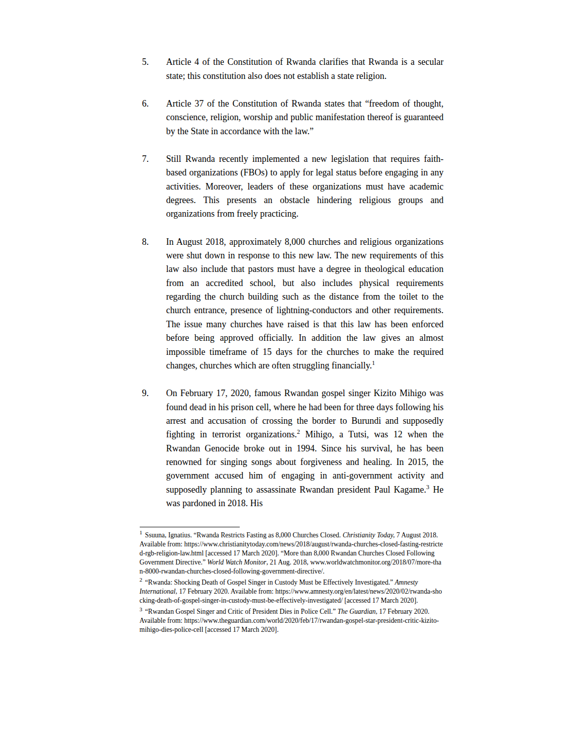Article 4 of the Constitution of Rwanda clarifies that Rwanda is a secular state; this constitution also does not establish a state religion.
Article 37 of the Constitution of Rwanda states that “freedom of thought, conscience, religion, worship and public manifestation thereof is guaranteed by the State in accordance with the law.”
Still Rwanda recently implemented a new legislation that requires faith-based organizations (FBOs) to apply for legal status before engaging in any activities. Moreover, leaders of these organizations must have academic degrees. This presents an obstacle hindering religious groups and organizations from freely practicing.
In August 2018, approximately 8,000 churches and religious organizations were shut down in response to this new law. The new requirements of this law also include that pastors must have a degree in theological education from an accredited school, but also includes physical requirements regarding the church building such as the distance from the toilet to the church entrance, presence of lightning-conductors and other requirements. The issue many churches have raised is that this law has been enforced before being approved officially. In addition the law gives an almost impossible timeframe of 15 days for the churches to make the required changes, churches which are often struggling financially.1
On February 17, 2020, famous Rwandan gospel singer Kizito Mihigo was found dead in his prison cell, where he had been for three days following his arrest and accusation of crossing the border to Burundi and supposedly fighting in terrorist organizations.2 Mihigo, a Tutsi, was 12 when the Rwandan Genocide broke out in 1994. Since his survival, he has been renowned for singing songs about forgiveness and healing. In 2015, the government accused him of engaging in anti-government activity and supposedly planning to assassinate Rwandan president Paul Kagame.3 He was pardoned in 2018. His
1 Ssuuna, Ignatius. “Rwanda Restricts Fasting as 8,000 Churches Closed. Christianity Today, 7 August 2018. Available from: https://www.christianitytoday.com/news/2018/august/rwanda-churches-closed-fasting-restricted-rgb-religion-law.html [accessed 17 March 2020]. “More than 8,000 Rwandan Churches Closed Following Government Directive.” World Watch Monitor, 21 Aug. 2018, www.worldwatchmonitor.org/2018/07/more-than-8000-rwandan-churches-closed-following-government-directive/.
2 “Rwanda: Shocking Death of Gospel Singer in Custody Must be Effectively Investigated.” Amnesty International, 17 February 2020. Available from: https://www.amnesty.org/en/latest/news/2020/02/rwanda-shocking-death-of-gospel-singer-in-custody-must-be-effectively-investigated/ [accessed 17 March 2020].
3 “Rwandan Gospel Singer and Critic of President Dies in Police Cell.” The Guardian, 17 February 2020. Available from: https://www.theguardian.com/world/2020/feb/17/rwandan-gospel-star-president-critic-kizito-mihigo-dies-police-cell [accessed 17 March 2020].